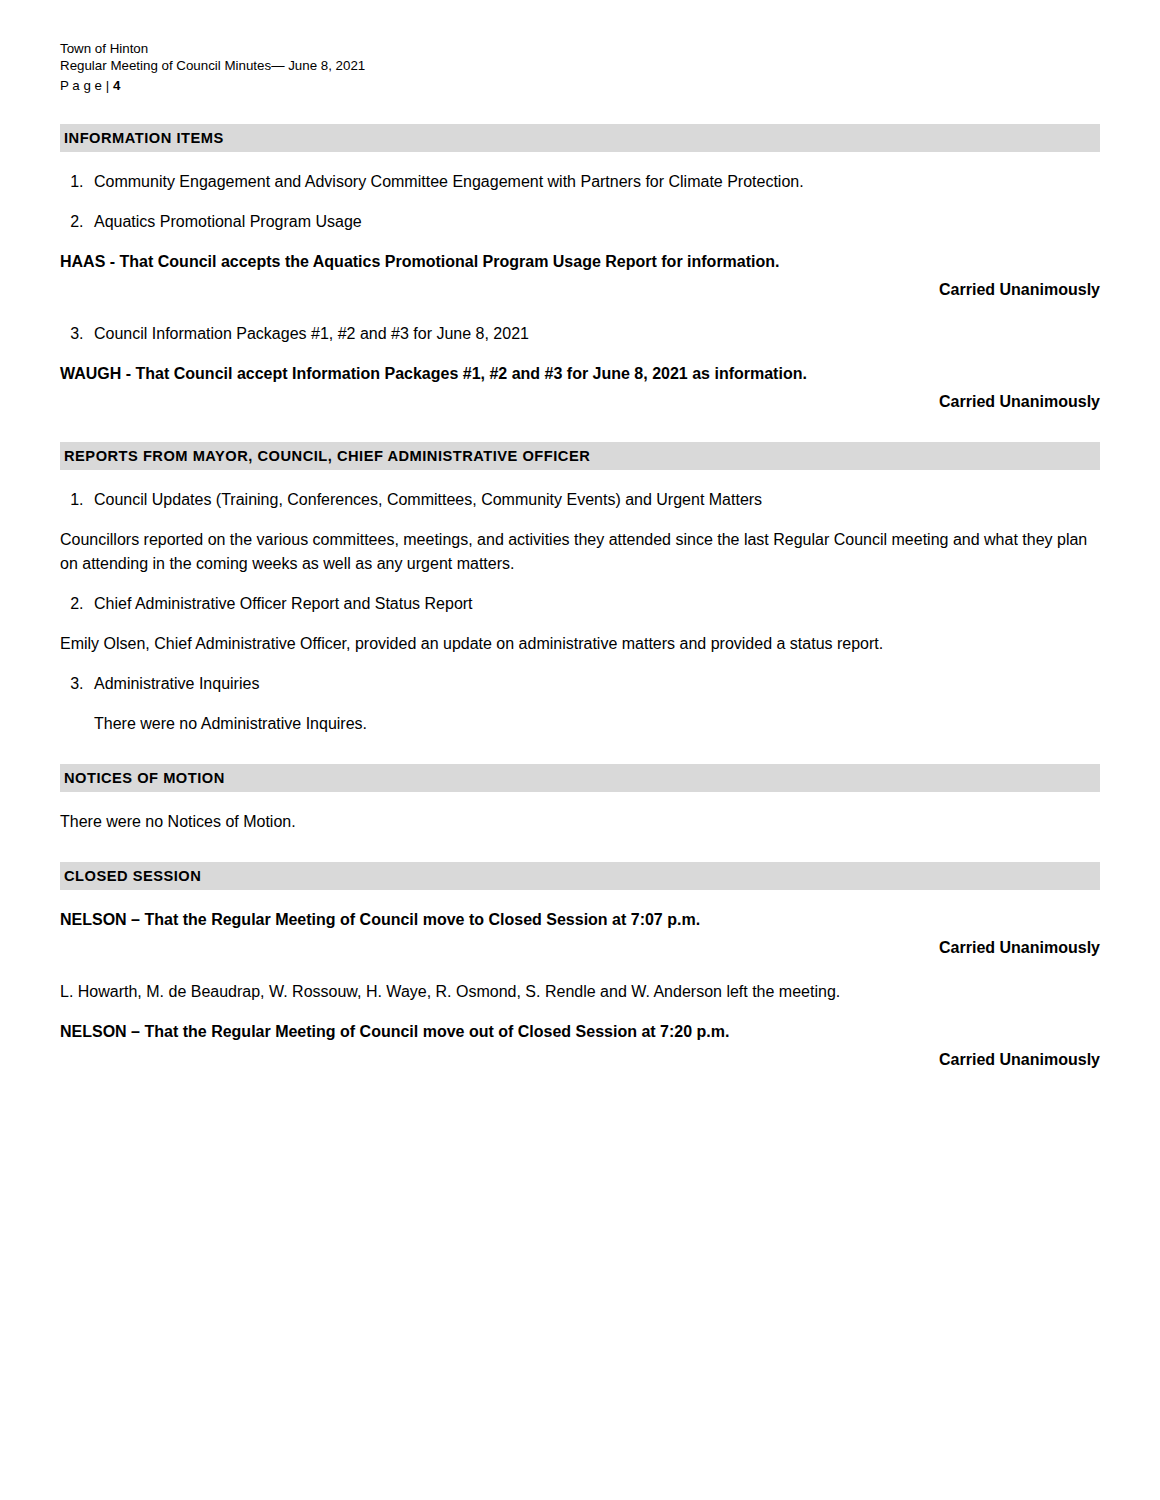Town of Hinton
Regular Meeting of Council Minutes— June 8, 2021
P a g e | 4
INFORMATION ITEMS
Community Engagement and Advisory Committee Engagement with Partners for Climate Protection.
Aquatics Promotional Program Usage
HAAS - That Council accepts the Aquatics Promotional Program Usage Report for information.
Carried Unanimously
Council Information Packages #1, #2 and #3 for June 8, 2021
WAUGH - That Council accept Information Packages #1, #2 and #3 for June 8, 2021 as information.
Carried Unanimously
REPORTS FROM MAYOR, COUNCIL, CHIEF ADMINISTRATIVE OFFICER
Council Updates (Training, Conferences, Committees, Community Events) and Urgent Matters
Councillors reported on the various committees, meetings, and activities they attended since the last Regular Council meeting and what they plan on attending in the coming weeks as well as any urgent matters.
Chief Administrative Officer Report and Status Report
Emily Olsen, Chief Administrative Officer, provided an update on administrative matters and provided a status report.
Administrative Inquiries
There were no Administrative Inquires.
NOTICES OF MOTION
There were no Notices of Motion.
CLOSED SESSION
NELSON – That the Regular Meeting of Council move to Closed Session at 7:07 p.m.
Carried Unanimously
L. Howarth, M. de Beaudrap, W. Rossouw, H. Waye, R. Osmond, S. Rendle and W. Anderson left the meeting.
NELSON – That the Regular Meeting of Council move out of Closed Session at 7:20 p.m.
Carried Unanimously